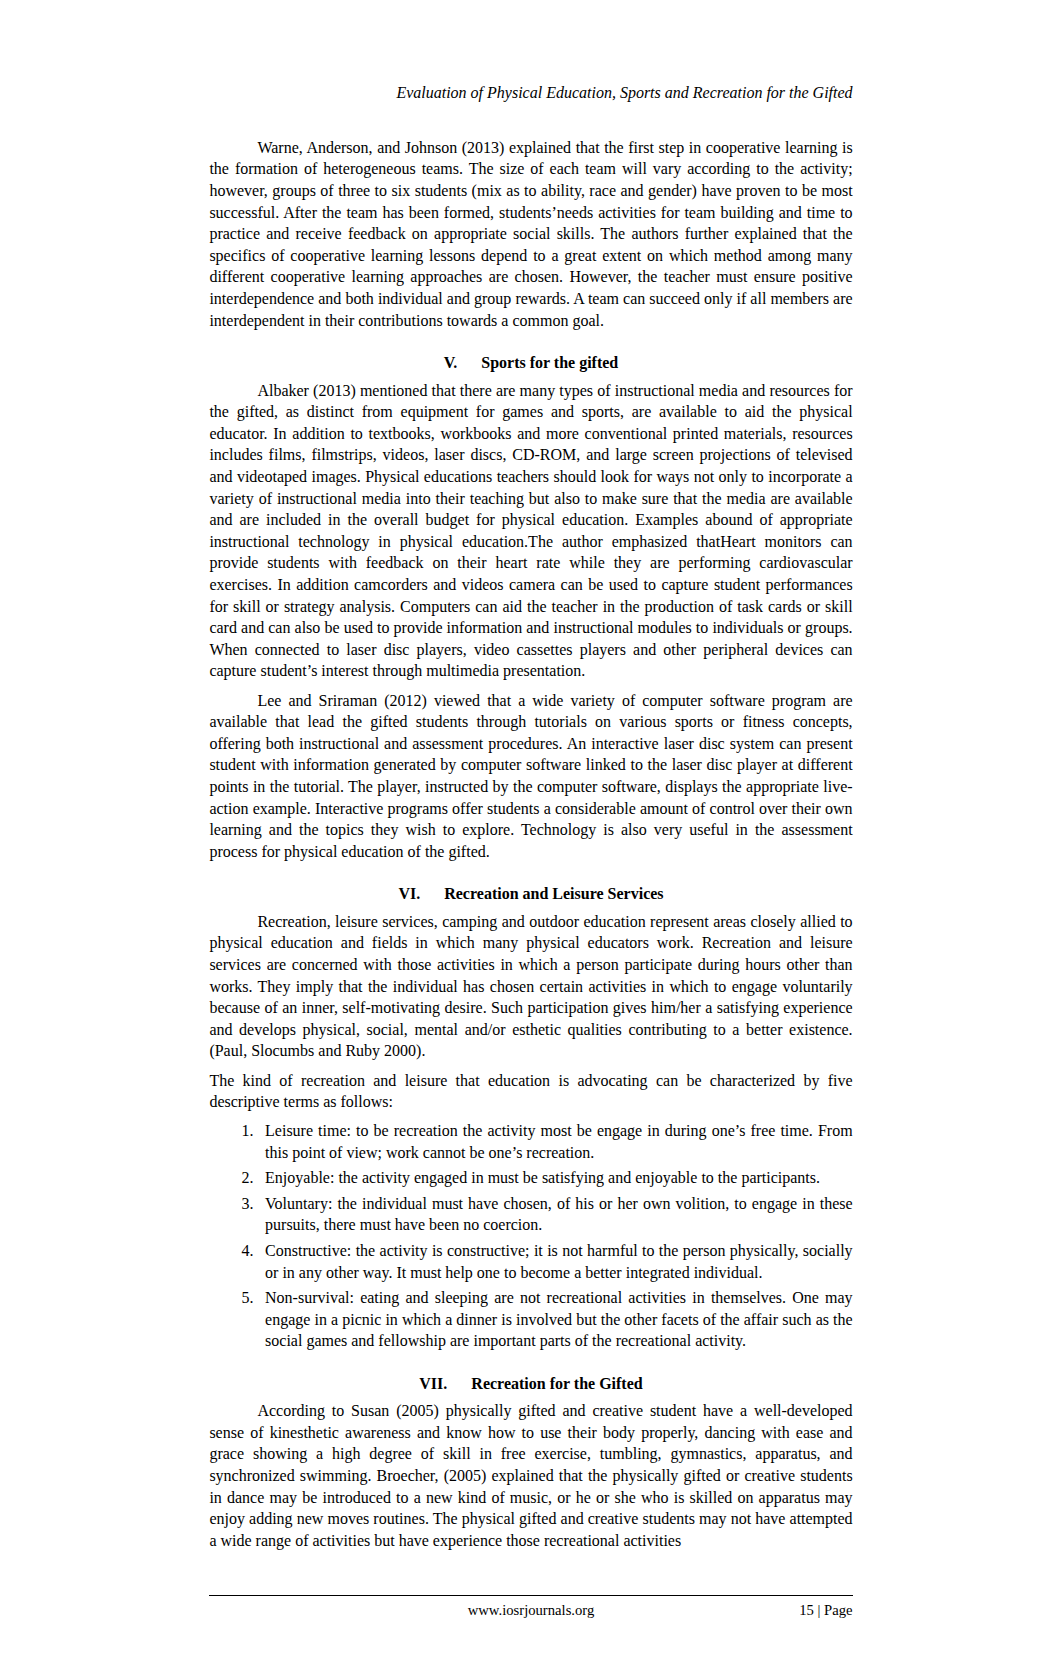Evaluation of Physical Education, Sports and Recreation for the Gifted
Warne, Anderson, and Johnson (2013) explained that the first step in cooperative learning is the formation of heterogeneous teams. The size of each team will vary according to the activity; however, groups of three to six students (mix as to ability, race and gender) have proven to be most successful. After the team has been formed, students’needs activities for team building and time to practice and receive feedback on appropriate social skills. The authors further explained that the specifics of cooperative learning lessons depend to a great extent on which method among many different cooperative learning approaches are chosen. However, the teacher must ensure positive interdependence and both individual and group rewards. A team can succeed only if all members are interdependent in their contributions towards a common goal.
V. Sports for the gifted
Albaker (2013) mentioned that there are many types of instructional media and resources for the gifted, as distinct from equipment for games and sports, are available to aid the physical educator. In addition to textbooks, workbooks and more conventional printed materials, resources includes films, filmstrips, videos, laser discs, CD-ROM, and large screen projections of televised and videotaped images. Physical educations teachers should look for ways not only to incorporate a variety of instructional media into their teaching but also to make sure that the media are available and are included in the overall budget for physical education. Examples abound of appropriate instructional technology in physical education.The author emphasized thatHeart monitors can provide students with feedback on their heart rate while they are performing cardiovascular exercises. In addition camcorders and videos camera can be used to capture student performances for skill or strategy analysis. Computers can aid the teacher in the production of task cards or skill card and can also be used to provide information and instructional modules to individuals or groups. When connected to laser disc players, video cassettes players and other peripheral devices can capture student’s interest through multimedia presentation.
Lee and Sriraman (2012) viewed that a wide variety of computer software program are available that lead the gifted students through tutorials on various sports or fitness concepts, offering both instructional and assessment procedures. An interactive laser disc system can present student with information generated by computer software linked to the laser disc player at different points in the tutorial. The player, instructed by the computer software, displays the appropriate live-action example. Interactive programs offer students a considerable amount of control over their own learning and the topics they wish to explore. Technology is also very useful in the assessment process for physical education of the gifted.
VI. Recreation and Leisure Services
Recreation, leisure services, camping and outdoor education represent areas closely allied to physical education and fields in which many physical educators work. Recreation and leisure services are concerned with those activities in which a person participate during hours other than works. They imply that the individual has chosen certain activities in which to engage voluntarily because of an inner, self-motivating desire. Such participation gives him/her a satisfying experience and develops physical, social, mental and/or esthetic qualities contributing to a better existence. (Paul, Slocumbs and Ruby 2000).
The kind of recreation and leisure that education is advocating can be characterized by five descriptive terms as follows:
Leisure time: to be recreation the activity most be engage in during one’s free time. From this point of view; work cannot be one’s recreation.
Enjoyable: the activity engaged in must be satisfying and enjoyable to the participants.
Voluntary: the individual must have chosen, of his or her own volition, to engage in these pursuits, there must have been no coercion.
Constructive: the activity is constructive; it is not harmful to the person physically, socially or in any other way. It must help one to become a better integrated individual.
Non-survival: eating and sleeping are not recreational activities in themselves. One may engage in a picnic in which a dinner is involved but the other facets of the affair such as the social games and fellowship are important parts of the recreational activity.
VII. Recreation for the Gifted
According to Susan (2005) physically gifted and creative student have a well-developed sense of kinesthetic awareness and know how to use their body properly, dancing with ease and grace showing a high degree of skill in free exercise, tumbling, gymnastics, apparatus, and synchronized swimming. Broecher, (2005) explained that the physically gifted or creative students in dance may be introduced to a new kind of music, or he or she who is skilled on apparatus may enjoy adding new moves routines. The physical gifted and creative students may not have attempted a wide range of activities but have experience those recreational activities
www.iosrjournals.org 15 | Page